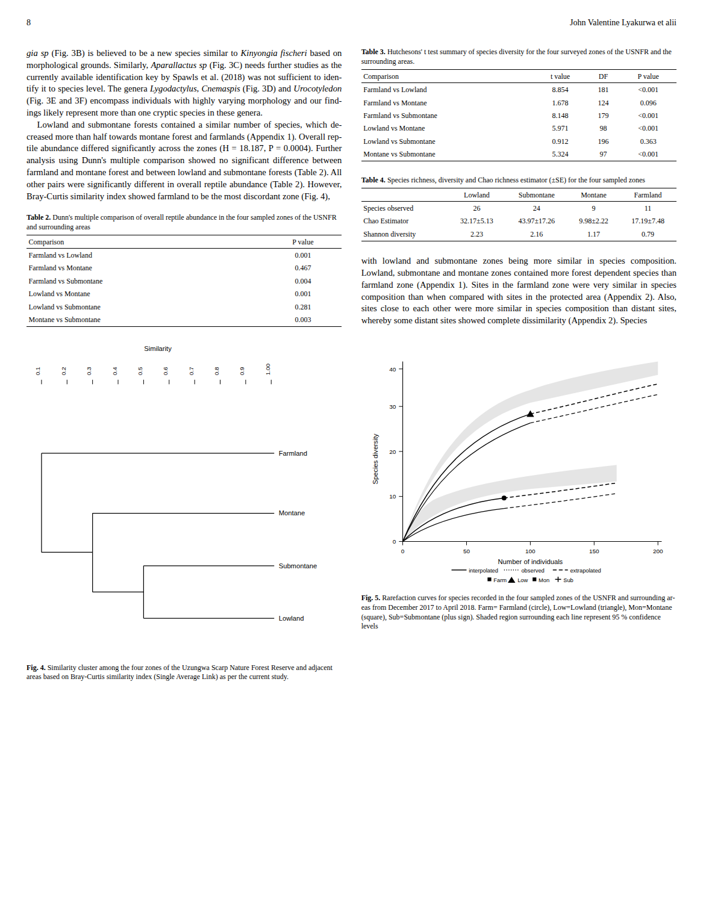8 John Valentine Lyakurwa et alii
gia sp (Fig. 3B) is believed to be a new species similar to Kinyongia fischeri based on morphological grounds. Similarly, Aparallactus sp (Fig. 3C) needs further studies as the currently available identification key by Spawls et al. (2018) was not sufficient to identify it to species level. The genera Lygodactylus, Cnemaspis (Fig. 3D) and Urocotyledon (Fig. 3E and 3F) encompass individuals with highly varying morphology and our findings likely represent more than one cryptic species in these genera.
Lowland and submontane forests contained a similar number of species, which decreased more than half towards montane forest and farmlands (Appendix 1). Overall reptile abundance differed significantly across the zones (H = 18.187, P = 0.0004). Further analysis using Dunn's multiple comparison showed no significant difference between farmland and montane forest and between lowland and submontane forests (Table 2). All other pairs were significantly different in overall reptile abundance (Table 2). However, Bray-Curtis similarity index showed farmland to be the most discordant zone (Fig. 4),
Table 2. Dunn's multiple comparison of overall reptile abundance in the four sampled zones of the USNFR and surrounding areas
| Comparison | P value |
| --- | --- |
| Farmland vs Lowland | 0.001 |
| Farmland vs Montane | 0.467 |
| Farmland vs Submontane | 0.004 |
| Lowland vs Montane | 0.001 |
| Lowland vs Submontane | 0.281 |
| Montane vs Submontane | 0.003 |
Similarity 0.1 0.2 0.3 0.4 0.5 0.6 0.7 0.8 0.9 1.00 Farmland Montane Submontane Lowland
Fig. 4. Similarity cluster among the four zones of the Uzungwa Scarp Nature Forest Reserve and adjacent areas based on Bray-Curtis similarity index (Single Average Link) as per the current study.
Table 3. Hutchesons' t test summary of species diversity for the four surveyed zones of the USNFR and the surrounding areas.
| Comparison | t value | DF | P value |
| --- | --- | --- | --- |
| Farmland vs Lowland | 8.854 | 181 | <0.001 |
| Farmland vs Montane | 1.678 | 124 | 0.096 |
| Farmland vs Submontane | 8.148 | 179 | <0.001 |
| Lowland vs Montane | 5.971 | 98 | <0.001 |
| Lowland vs Submontane | 0.912 | 196 | 0.363 |
| Montane vs Submontane | 5.324 | 97 | <0.001 |
Table 4. Species richness, diversity and Chao richness estimator (±SE) for the four sampled zones
| | Lowland | Submontane | Montane | Farmland |
| --- | --- | --- | --- | --- |
| Species observed | 26 | 24 | 9 | 11 |
| Chao Estimator | 32.17±5.13 | 43.97±17.26 | 9.98±2.22 | 17.19±7.48 |
| Shannon diversity | 2.23 | 2.16 | 1.17 | 0.79 |
with lowland and submontane zones being more similar in species composition. Lowland, submontane and montane zones contained more forest dependent species than farmland zone (Appendix 1). Sites in the farmland zone were very similar in species composition than when compared with sites in the protected area (Appendix 2). Also, sites close to each other were more similar in species composition than distant sites, whereby some distant sites showed complete dissimilarity (Appendix 2). Species
0 10 20 30 40 0 50 100 150 200 Species diversity Number of individuals interpolated observed extrapolated Farm Low Mon Sub
Fig. 5. Rarefaction curves for species recorded in the four sampled zones of the USNFR and surrounding areas from December 2017 to April 2018. Farm= Farmland (circle), Low=Lowland (triangle), Mon=Montane (square), Sub=Submontane (plus sign). Shaded region surrounding each line represent 95 % confidence levels